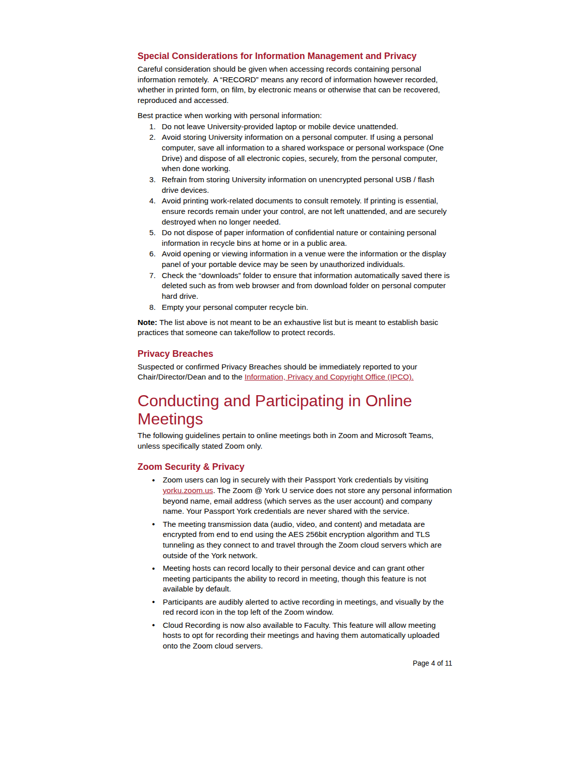Special Considerations for Information Management and Privacy
Careful consideration should be given when accessing records containing personal information remotely. A “RECORD” means any record of information however recorded, whether in printed form, on film, by electronic means or otherwise that can be recovered, reproduced and accessed.
Best practice when working with personal information:
Do not leave University-provided laptop or mobile device unattended.
Avoid storing University information on a personal computer. If using a personal computer, save all information to a shared workspace or personal workspace (One Drive) and dispose of all electronic copies, securely, from the personal computer, when done working.
Refrain from storing University information on unencrypted personal USB / flash drive devices.
Avoid printing work-related documents to consult remotely. If printing is essential, ensure records remain under your control, are not left unattended, and are securely destroyed when no longer needed.
Do not dispose of paper information of confidential nature or containing personal information in recycle bins at home or in a public area.
Avoid opening or viewing information in a venue were the information or the display panel of your portable device may be seen by unauthorized individuals.
Check the “downloads” folder to ensure that information automatically saved there is deleted such as from web browser and from download folder on personal computer hard drive.
Empty your personal computer recycle bin.
Note: The list above is not meant to be an exhaustive list but is meant to establish basic practices that someone can take/follow to protect records.
Privacy Breaches
Suspected or confirmed Privacy Breaches should be immediately reported to your Chair/Director/Dean and to the Information, Privacy and Copyright Office (IPCO).
Conducting and Participating in Online Meetings
The following guidelines pertain to online meetings both in Zoom and Microsoft Teams, unless specifically stated Zoom only.
Zoom Security & Privacy
Zoom users can log in securely with their Passport York credentials by visiting yorku.zoom.us. The Zoom @ York U service does not store any personal information beyond name, email address (which serves as the user account) and company name. Your Passport York credentials are never shared with the service.
The meeting transmission data (audio, video, and content) and metadata are encrypted from end to end using the AES 256bit encryption algorithm and TLS tunneling as they connect to and travel through the Zoom cloud servers which are outside of the York network.
Meeting hosts can record locally to their personal device and can grant other meeting participants the ability to record in meeting, though this feature is not available by default.
Participants are audibly alerted to active recording in meetings, and visually by the red record icon in the top left of the Zoom window.
Cloud Recording is now also available to Faculty. This feature will allow meeting hosts to opt for recording their meetings and having them automatically uploaded onto the Zoom cloud servers.
Page 4 of 11